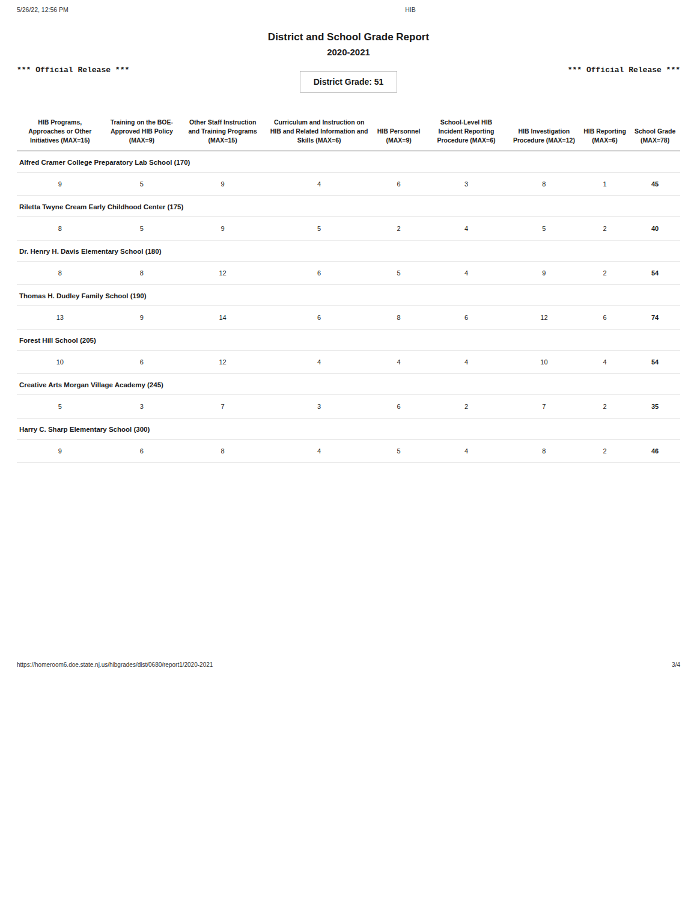5/26/22, 12:56 PM HIB
District and School Grade Report
2020-2021
*** Official Release *** *** Official Release ***
District Grade: 51
| HIB Programs, Approaches or Other Initiatives (MAX=15) | Training on the BOE-Approved HIB Policy (MAX=9) | Other Staff Instruction and Training Programs (MAX=15) | Curriculum and Instruction on HIB and Related Information and Skills (MAX=6) | HIB Personnel (MAX=9) | School-Level HIB Incident Reporting Procedure (MAX=6) | HIB Investigation Procedure (MAX=12) | HIB Reporting (MAX=6) | School Grade (MAX=78) |
| --- | --- | --- | --- | --- | --- | --- | --- | --- |
| Alfred Cramer College Preparatory Lab School (170) |
| 9 | 5 | 9 | 4 | 6 | 3 | 8 | 1 | 45 |
| Riletta Twyne Cream Early Childhood Center (175) |
| 8 | 5 | 9 | 5 | 2 | 4 | 5 | 2 | 40 |
| Dr. Henry H. Davis Elementary School (180) |
| 8 | 8 | 12 | 6 | 5 | 4 | 9 | 2 | 54 |
| Thomas H. Dudley Family School (190) |
| 13 | 9 | 14 | 6 | 8 | 6 | 12 | 6 | 74 |
| Forest Hill School (205) |
| 10 | 6 | 12 | 4 | 4 | 4 | 10 | 4 | 54 |
| Creative Arts Morgan Village Academy (245) |
| 5 | 3 | 7 | 3 | 6 | 2 | 7 | 2 | 35 |
| Harry C. Sharp Elementary School (300) |
| 9 | 6 | 8 | 4 | 5 | 4 | 8 | 2 | 46 |
https://homeroom6.doe.state.nj.us/hibgrades/dist/0680/report1/2020-2021 3/4